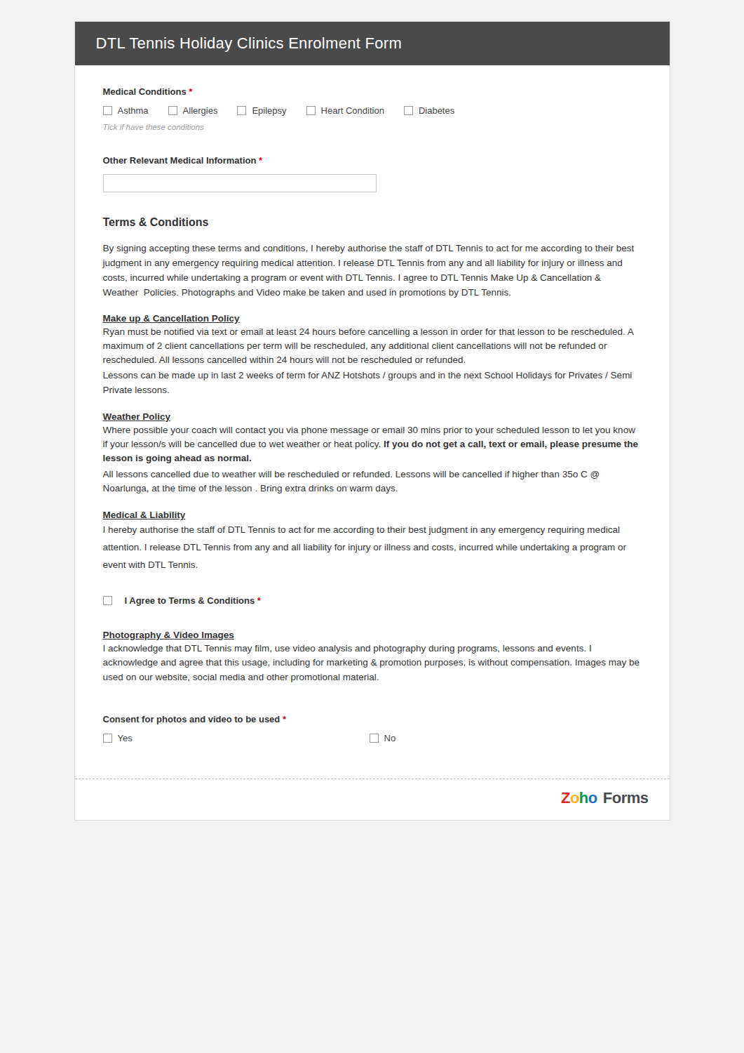DTL Tennis Holiday Clinics Enrolment Form
Medical Conditions *
Asthma
Allergies
Epilepsy
Heart Condition
Diabetes
Tick if have these conditions
Other Relevant Medical Information *
Terms & Conditions
By signing accepting these terms and conditions, I hereby authorise the staff of DTL Tennis to act for me according to their best judgment in any emergency requiring medical attention. I release DTL Tennis from any and all liability for injury or illness and costs, incurred while undertaking a program or event with DTL Tennis. I agree to DTL Tennis Make Up & Cancellation & Weather Policies. Photographs and Video make be taken and used in promotions by DTL Tennis.
Make up & Cancellation Policy
Ryan must be notified via text or email at least 24 hours before cancelling a lesson in order for that lesson to be rescheduled. A maximum of 2 client cancellations per term will be rescheduled, any additional client cancellations will not be refunded or rescheduled. All lessons cancelled within 24 hours will not be rescheduled or refunded.
Lessons can be made up in last 2 weeks of term for ANZ Hotshots / groups and in the next School Holidays for Privates / Semi Private lessons.
Weather Policy
Where possible your coach will contact you via phone message or email 30 mins prior to your scheduled lesson to let you know if your lesson/s will be cancelled due to wet weather or heat policy. If you do not get a call, text or email, please presume the lesson is going ahead as normal.
All lessons cancelled due to weather will be rescheduled or refunded. Lessons will be cancelled if higher than 35o C @ Noarlunga, at the time of the lesson . Bring extra drinks on warm days.
Medical & Liability
I hereby authorise the staff of DTL Tennis to act for me according to their best judgment in any emergency requiring medical attention. I release DTL Tennis from any and all liability for injury or illness and costs, incurred while undertaking a program or event with DTL Tennis.
I Agree to Terms & Conditions *
Photography & Video Images
I acknowledge that DTL Tennis may film, use video analysis and photography during programs, lessons and events. I acknowledge and agree that this usage, including for marketing & promotion purposes, is without compensation. Images may be used on our website, social media and other promotional material.
Consent for photos and video to be used *
Yes
No
ZohoForms